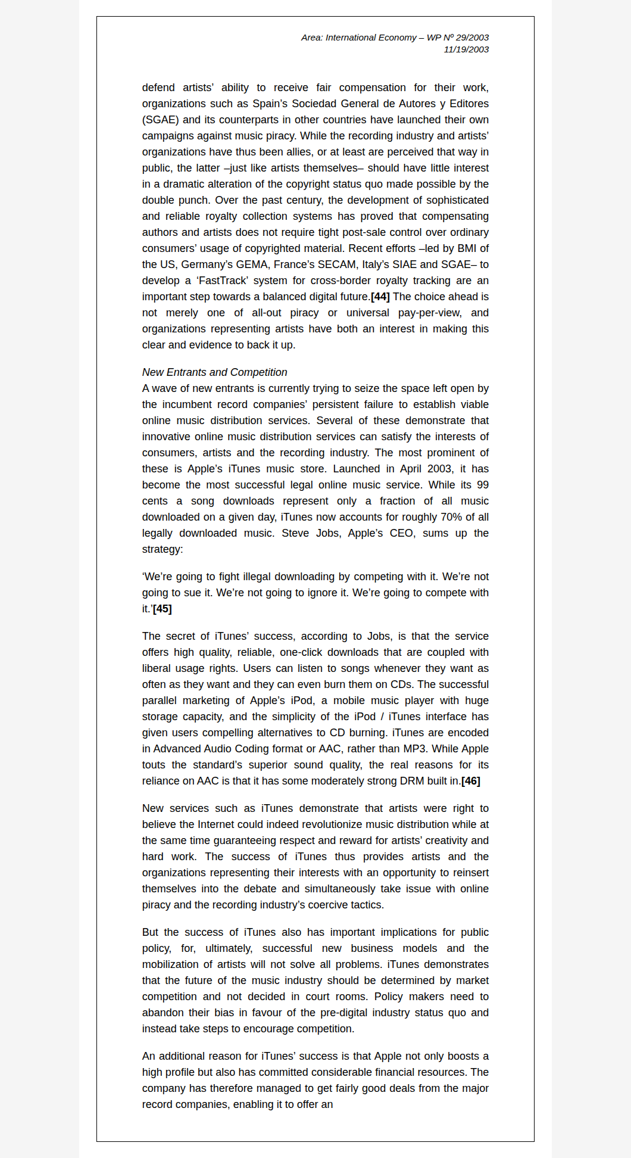Area: International Economy – WP Nº 29/2003
11/19/2003
defend artists’ ability to receive fair compensation for their work, organizations such as Spain’s Sociedad General de Autores y Editores (SGAE) and its counterparts in other countries have launched their own campaigns against music piracy. While the recording industry and artists’ organizations have thus been allies, or at least are perceived that way in public, the latter –just like artists themselves– should have little interest in a dramatic alteration of the copyright status quo made possible by the double punch. Over the past century, the development of sophisticated and reliable royalty collection systems has proved that compensating authors and artists does not require tight post-sale control over ordinary consumers’ usage of copyrighted material. Recent efforts –led by BMI of the US, Germany’s GEMA, France’s SECAM, Italy’s SIAE and SGAE– to develop a ‘FastTrack’ system for cross-border royalty tracking are an important step towards a balanced digital future.[44] The choice ahead is not merely one of all-out piracy or universal pay-per-view, and organizations representing artists have both an interest in making this clear and evidence to back it up.
New Entrants and Competition
A wave of new entrants is currently trying to seize the space left open by the incumbent record companies’ persistent failure to establish viable online music distribution services. Several of these demonstrate that innovative online music distribution services can satisfy the interests of consumers, artists and the recording industry. The most prominent of these is Apple’s iTunes music store. Launched in April 2003, it has become the most successful legal online music service. While its 99 cents a song downloads represent only a fraction of all music downloaded on a given day, iTunes now accounts for roughly 70% of all legally downloaded music. Steve Jobs, Apple’s CEO, sums up the strategy:
‘We’re going to fight illegal downloading by competing with it. We’re not going to sue it. We’re not going to ignore it. We’re going to compete with it.’[45]
The secret of iTunes’ success, according to Jobs, is that the service offers high quality, reliable, one-click downloads that are coupled with liberal usage rights. Users can listen to songs whenever they want as often as they want and they can even burn them on CDs. The successful parallel marketing of Apple’s iPod, a mobile music player with huge storage capacity, and the simplicity of the iPod / iTunes interface has given users compelling alternatives to CD burning. iTunes are encoded in Advanced Audio Coding format or AAC, rather than MP3. While Apple touts the standard’s superior sound quality, the real reasons for its reliance on AAC is that it has some moderately strong DRM built in.[46]
New services such as iTunes demonstrate that artists were right to believe the Internet could indeed revolutionize music distribution while at the same time guaranteeing respect and reward for artists’ creativity and hard work. The success of iTunes thus provides artists and the organizations representing their interests with an opportunity to reinsert themselves into the debate and simultaneously take issue with online piracy and the recording industry’s coercive tactics.
But the success of iTunes also has important implications for public policy, for, ultimately, successful new business models and the mobilization of artists will not solve all problems. iTunes demonstrates that the future of the music industry should be determined by market competition and not decided in court rooms. Policy makers need to abandon their bias in favour of the pre-digital industry status quo and instead take steps to encourage competition.
An additional reason for iTunes’ success is that Apple not only boosts a high profile but also has committed considerable financial resources. The company has therefore managed to get fairly good deals from the major record companies, enabling it to offer an